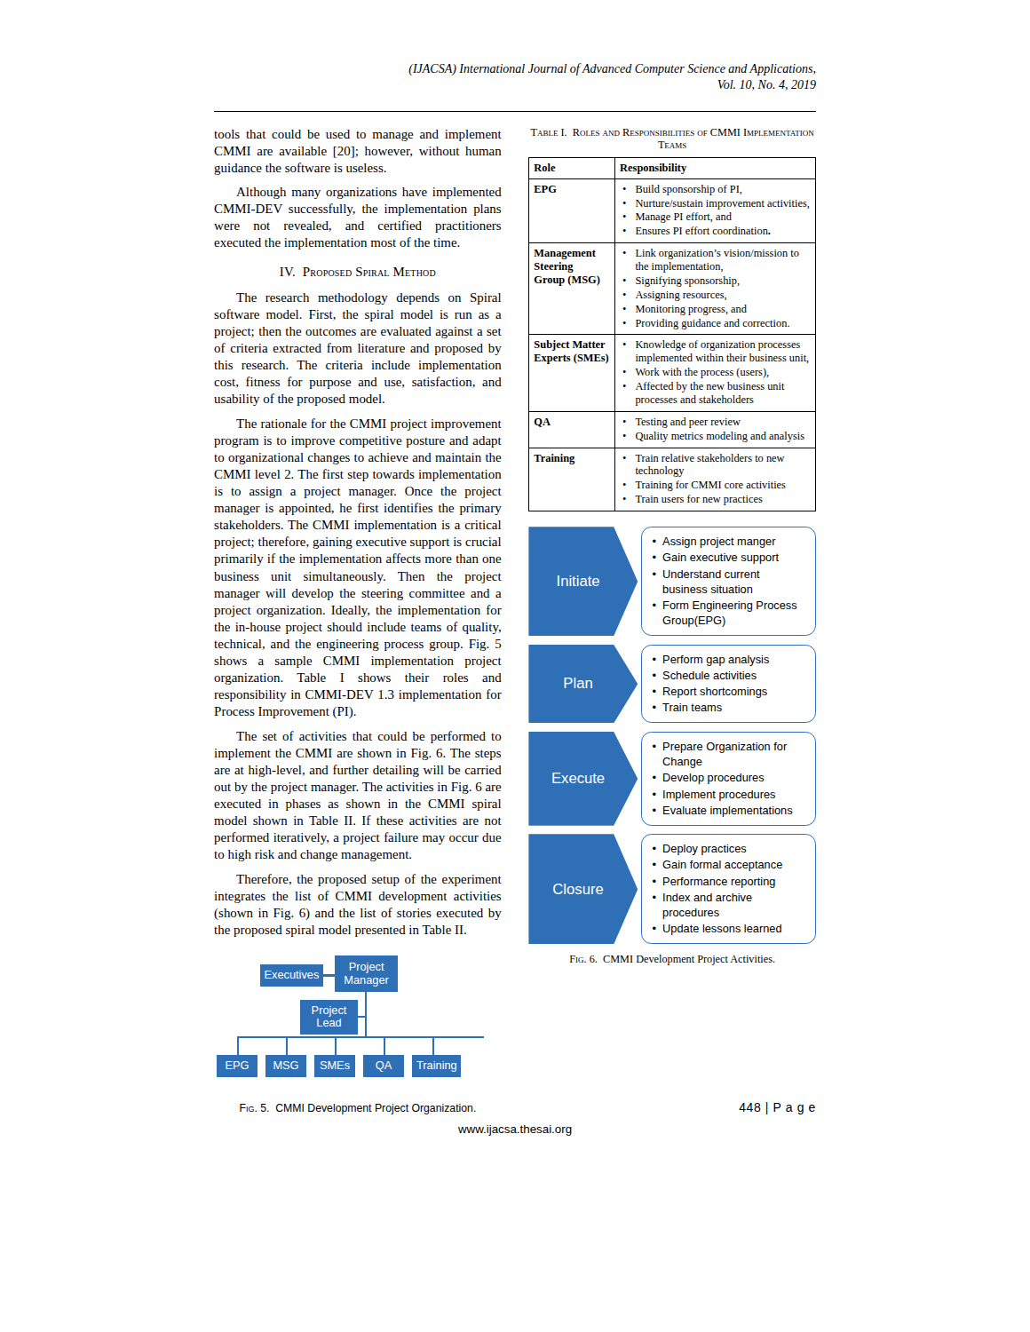(IJACSA) International Journal of Advanced Computer Science and Applications,
Vol. 10, No. 4, 2019
tools that could be used to manage and implement CMMI are available [20]; however, without human guidance the software is useless.
Although many organizations have implemented CMMI-DEV successfully, the implementation plans were not revealed, and certified practitioners executed the implementation most of the time.
IV. Proposed Spiral Method
The research methodology depends on Spiral software model. First, the spiral model is run as a project; then the outcomes are evaluated against a set of criteria extracted from literature and proposed by this research. The criteria include implementation cost, fitness for purpose and use, satisfaction, and usability of the proposed model.
The rationale for the CMMI project improvement program is to improve competitive posture and adapt to organizational changes to achieve and maintain the CMMI level 2. The first step towards implementation is to assign a project manager. Once the project manager is appointed, he first identifies the primary stakeholders. The CMMI implementation is a critical project; therefore, gaining executive support is crucial primarily if the implementation affects more than one business unit simultaneously. Then the project manager will develop the steering committee and a project organization. Ideally, the implementation for the in-house project should include teams of quality, technical, and the engineering process group. Fig. 5 shows a sample CMMI implementation project organization. Table I shows their roles and responsibility in CMMI-DEV 1.3 implementation for Process Improvement (PI).
The set of activities that could be performed to implement the CMMI are shown in Fig. 6. The steps are at high-level, and further detailing will be carried out by the project manager. The activities in Fig. 6 are executed in phases as shown in the CMMI spiral model shown in Table II. If these activities are not performed iteratively, a project failure may occur due to high risk and change management.
Therefore, the proposed setup of the experiment integrates the list of CMMI development activities (shown in Fig. 6) and the list of stories executed by the proposed spiral model presented in Table II.
Project
Manager
Executives
Project
Lead
EPG
MSG
SMEs
QA
Training
Fig. 5. CMMI Development Project Organization.
Table I. Roles and Responsibilities of CMMI Implementation Teams
| Role | Responsibility |
| --- | --- |
| EPG | Build sponsorship of PI, Nurture/sustain improvement activities, Manage PI effort, and Ensures PI effort coordination . |
| Management Steering Group (MSG) | Link organization’s vision/mission to the implementation, Signifying sponsorship, Assigning resources, Monitoring progress, and Providing guidance and correction. |
| Subject Matter Experts (SMEs) | Knowledge of organization processes implemented within their business unit, Work with the process (users), Affected by the new business unit processes and stakeholders |
| QA | Testing and peer review Quality metrics modeling and analysis |
| Training | Train relative stakeholders to new technology Training for CMMI core activities Train users for new practices |
Initiate
Assign project manger
Gain executive support
Understand current business situation
Form Engineering Process Group(EPG)
Plan
Perform gap analysis
Schedule activities
Report shortcomings
Train teams
Execute
Prepare Organization for Change
Develop procedures
Implement procedures
Evaluate implementations
Closure
Deploy practices
Gain formal acceptance
Performance reporting
Index and archive procedures
Update lessons learned
Fig. 6. CMMI Development Project Activities.
448 | P a g e
www.ijacsa.thesai.org